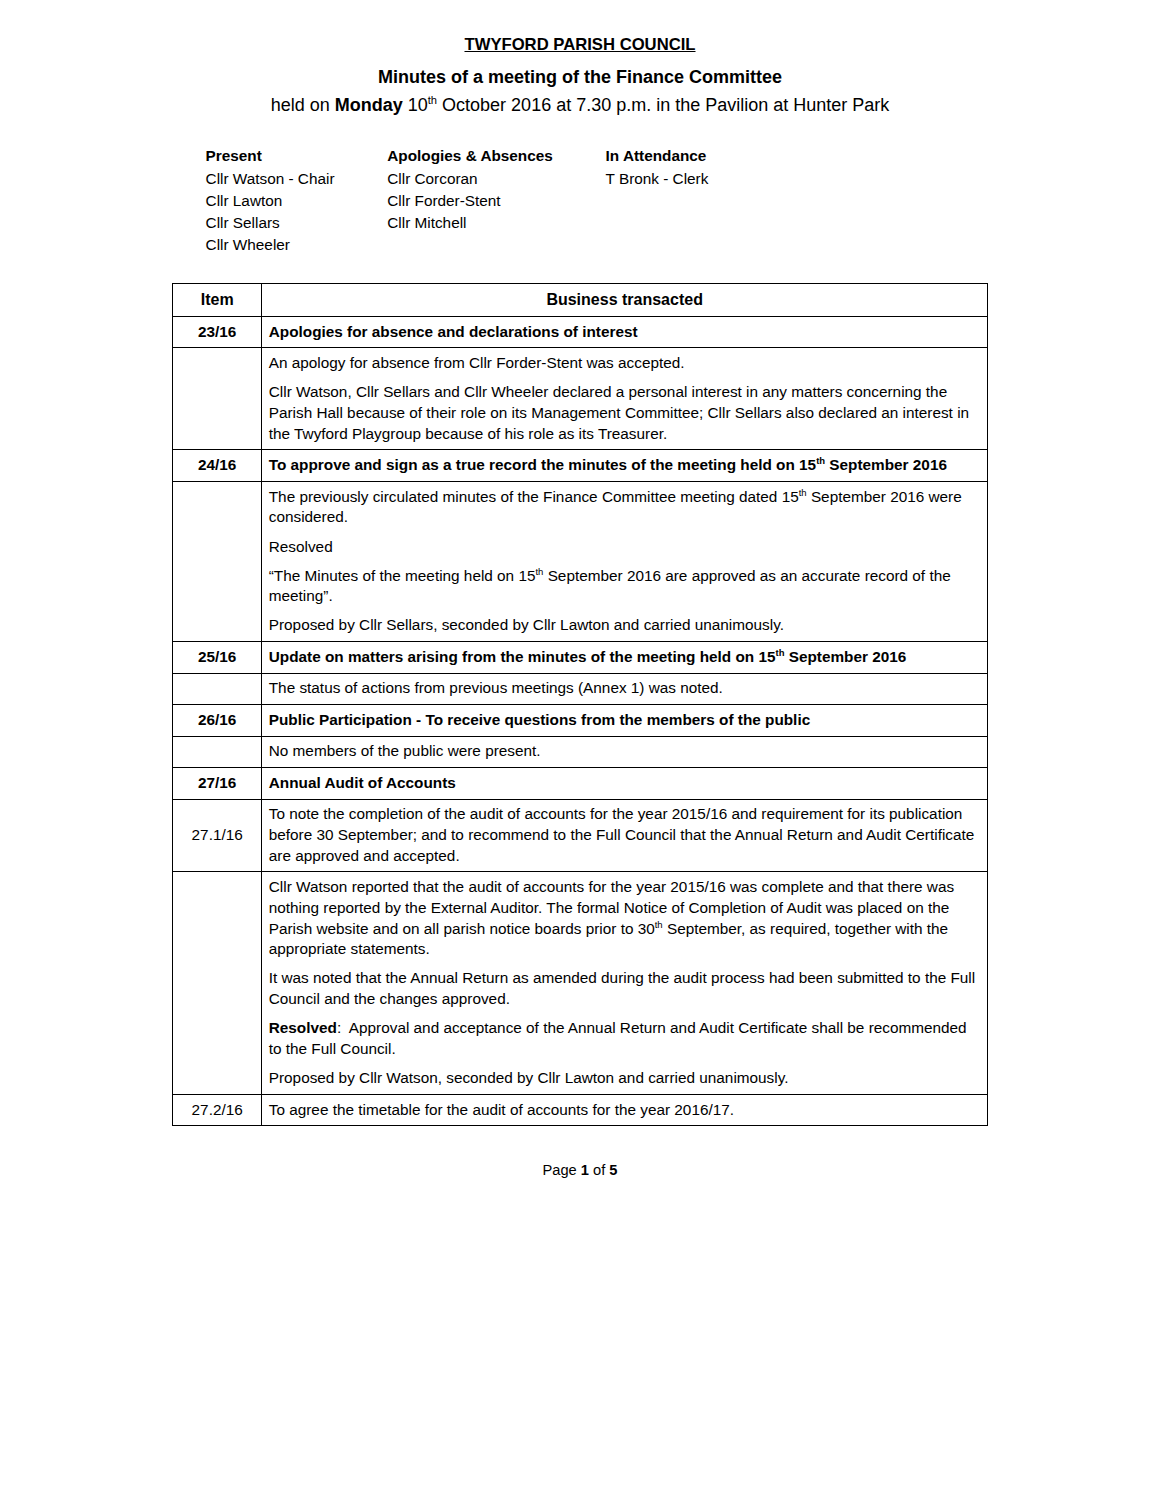TWYFORD PARISH COUNCIL
Minutes of a meeting of the Finance Committee
held on Monday 10th October 2016 at 7.30 p.m. in the Pavilion at Hunter Park
| Present | Apologies & Absences | In Attendance |
| Cllr Watson - Chair | Cllr Corcoran | T Bronk - Clerk |
| Cllr Lawton | Cllr Forder-Stent | |
| Cllr Sellars | Cllr Mitchell | |
| Cllr Wheeler | | |
| Item | Business transacted |
| 23/16 | Apologies for absence and declarations of interest |
| | An apology for absence from Cllr Forder-Stent was accepted. Cllr Watson, Cllr Sellars and Cllr Wheeler declared a personal interest in any matters concerning the Parish Hall because of their role on its Management Committee; Cllr Sellars also declared an interest in the Twyford Playgroup because of his role as its Treasurer. |
| 24/16 | To approve and sign as a true record the minutes of the meeting held on 15 th September 2016 |
| | The previously circulated minutes of the Finance Committee meeting dated 15 th September 2016 were considered. Resolved “The Minutes of the meeting held on 15 th September 2016 are approved as an accurate record of the meeting”. Proposed by Cllr Sellars, seconded by Cllr Lawton and carried unanimously. |
| 25/16 | Update on matters arising from the minutes of the meeting held on 15 th September 2016 |
| | The status of actions from previous meetings (Annex 1) was noted. |
| 26/16 | Public Participation - To receive questions from the members of the public |
| | No members of the public were present. |
| 27/16 | Annual Audit of Accounts |
| 27.1/16 | To note the completion of the audit of accounts for the year 2015/16 and requirement for its publication before 30 September; and to recommend to the Full Council that the Annual Return and Audit Certificate are approved and accepted. |
| | Cllr Watson reported that the audit of accounts for the year 2015/16 was complete and that there was nothing reported by the External Auditor. The formal Notice of Completion of Audit was placed on the Parish website and on all parish notice boards prior to 30 th September, as required, together with the appropriate statements. It was noted that the Annual Return as amended during the audit process had been submitted to the Full Council and the changes approved. Resolved : Approval and acceptance of the Annual Return and Audit Certificate shall be recommended to the Full Council. Proposed by Cllr Watson, seconded by Cllr Lawton and carried unanimously. |
| 27.2/16 | To agree the timetable for the audit of accounts for the year 2016/17. |
Page 1 of 5